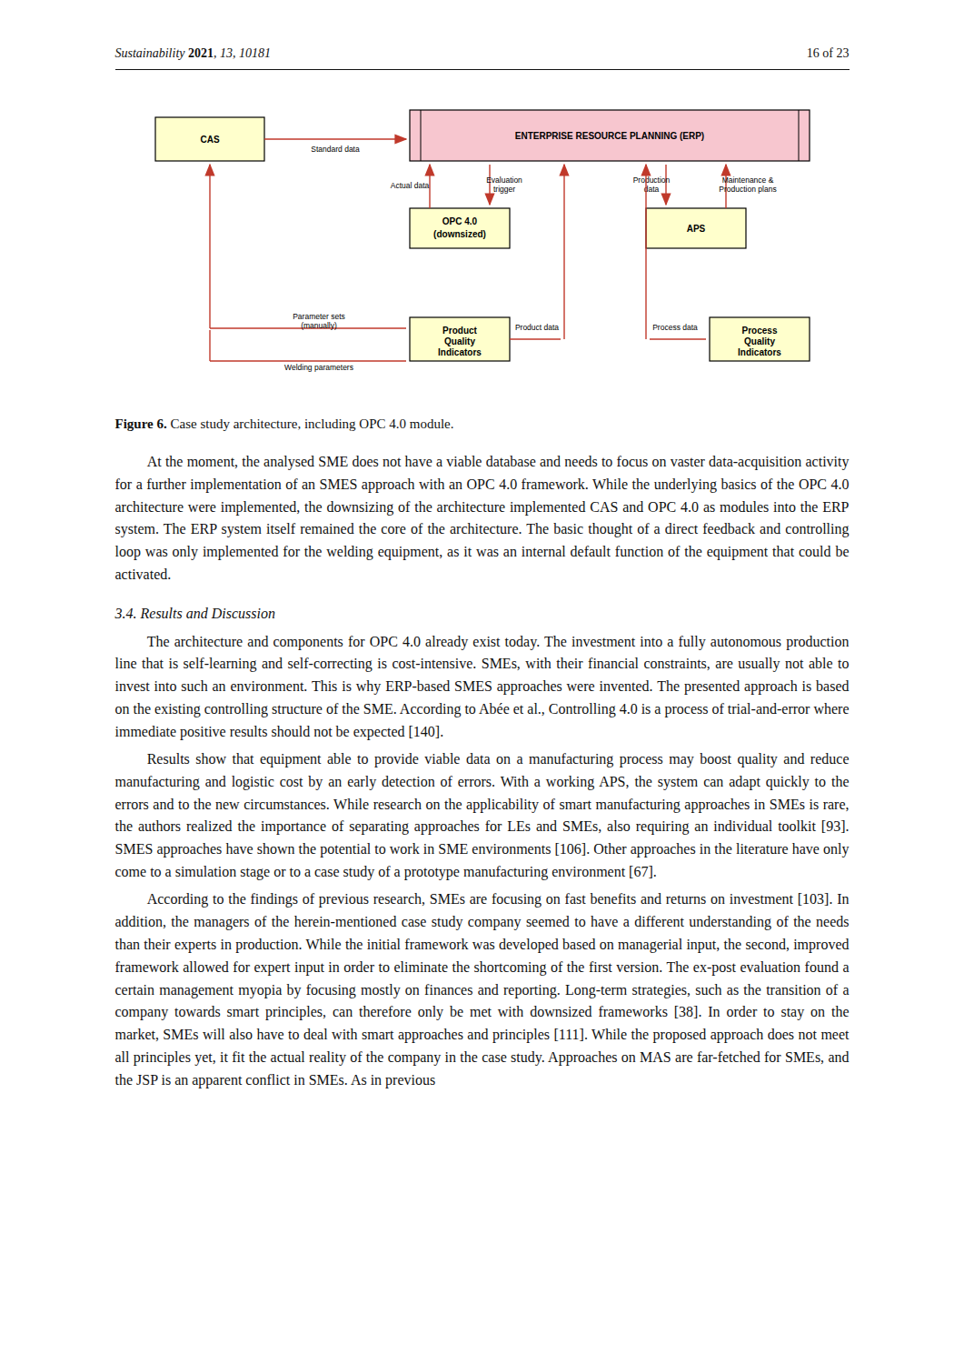Sustainability 2021, 13, 10181
16 of 23
CAS ENTERPRISE RESOURCE PLANNING (ERP) Standard data OPC 4.0 (downsized) APS Actual data Evaluation trigger Production data Maintenance & Production plans Product Quality Indicators Process Quality Indicators Product data Process data Parameter sets (manually) Welding parameters
Figure 6. Case study architecture, including OPC 4.0 module.
At the moment, the analysed SME does not have a viable database and needs to focus on vaster data-acquisition activity for a further implementation of an SMES approach with an OPC 4.0 framework. While the underlying basics of the OPC 4.0 architecture were implemented, the downsizing of the architecture implemented CAS and OPC 4.0 as modules into the ERP system. The ERP system itself remained the core of the architecture. The basic thought of a direct feedback and controlling loop was only implemented for the welding equipment, as it was an internal default function of the equipment that could be activated.
3.4. Results and Discussion
The architecture and components for OPC 4.0 already exist today. The investment into a fully autonomous production line that is self-learning and self-correcting is cost-intensive. SMEs, with their financial constraints, are usually not able to invest into such an environment. This is why ERP-based SMES approaches were invented. The presented approach is based on the existing controlling structure of the SME. According to Abée et al., Controlling 4.0 is a process of trial-and-error where immediate positive results should not be expected [140].
Results show that equipment able to provide viable data on a manufacturing process may boost quality and reduce manufacturing and logistic cost by an early detection of errors. With a working APS, the system can adapt quickly to the errors and to the new circumstances. While research on the applicability of smart manufacturing approaches in SMEs is rare, the authors realized the importance of separating approaches for LEs and SMEs, also requiring an individual toolkit [93]. SMES approaches have shown the potential to work in SME environments [106]. Other approaches in the literature have only come to a simulation stage or to a case study of a prototype manufacturing environment [67].
According to the findings of previous research, SMEs are focusing on fast benefits and returns on investment [103]. In addition, the managers of the herein-mentioned case study company seemed to have a different understanding of the needs than their experts in production. While the initial framework was developed based on managerial input, the second, improved framework allowed for expert input in order to eliminate the shortcoming of the first version. The ex-post evaluation found a certain management myopia by focusing mostly on finances and reporting. Long-term strategies, such as the transition of a company towards smart principles, can therefore only be met with downsized frameworks [38]. In order to stay on the market, SMEs will also have to deal with smart approaches and principles [111]. While the proposed approach does not meet all principles yet, it fit the actual reality of the company in the case study. Approaches on MAS are far-fetched for SMEs, and the JSP is an apparent conflict in SMEs. As in previous